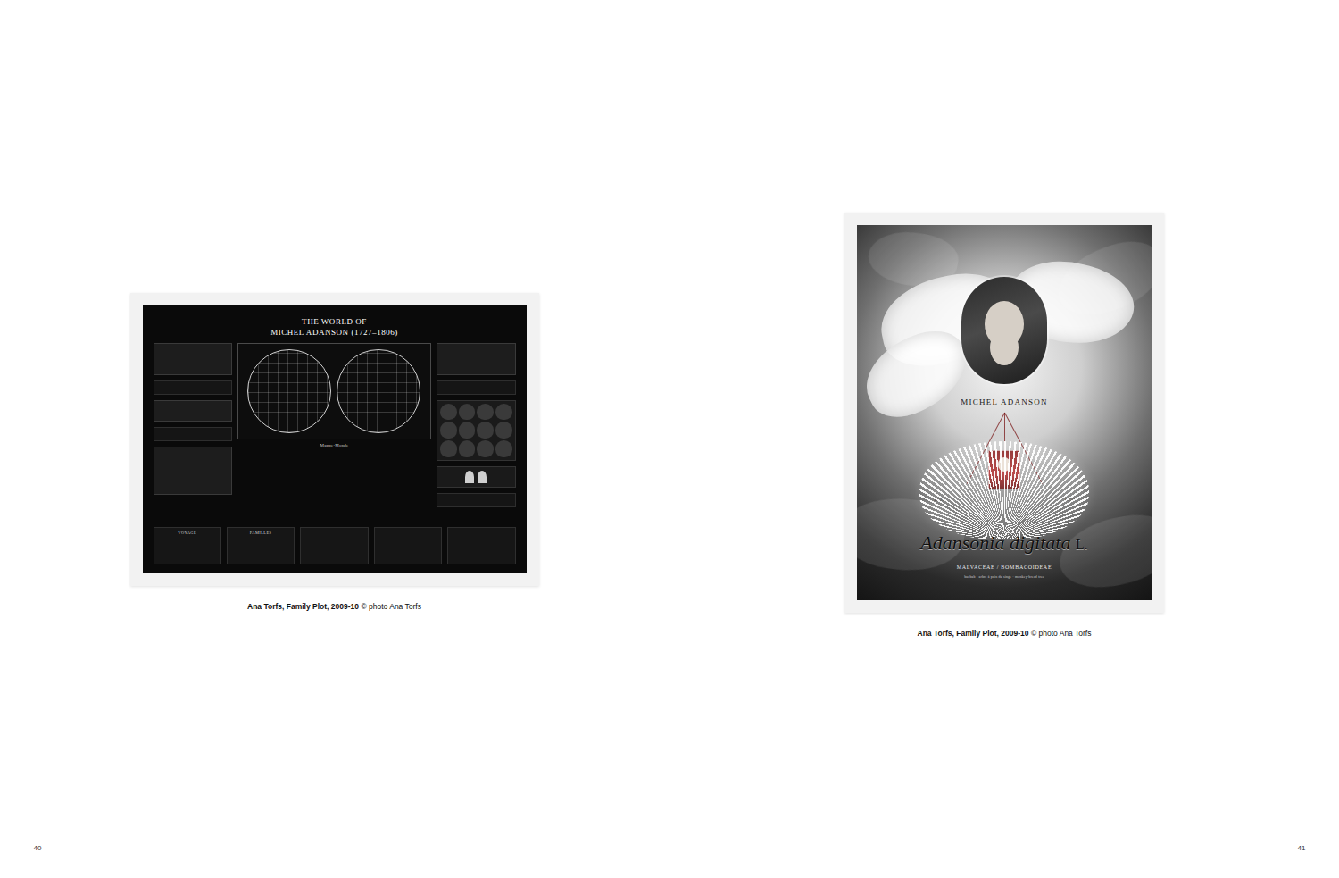The World of
Michel Adanson (1727–1806)
Mappe-Monde
Voyage
Familles
Ana Torfs, Family Plot, 2009-10 © photo Ana Torfs
40
Michel Adanson
1753
1759
Adansonia digitata L.
Malvaceae / Bombacoideae
baobab · arbre à pain du singe · monkey-bread tree
Ana Torfs, Family Plot, 2009-10 © photo Ana Torfs
41